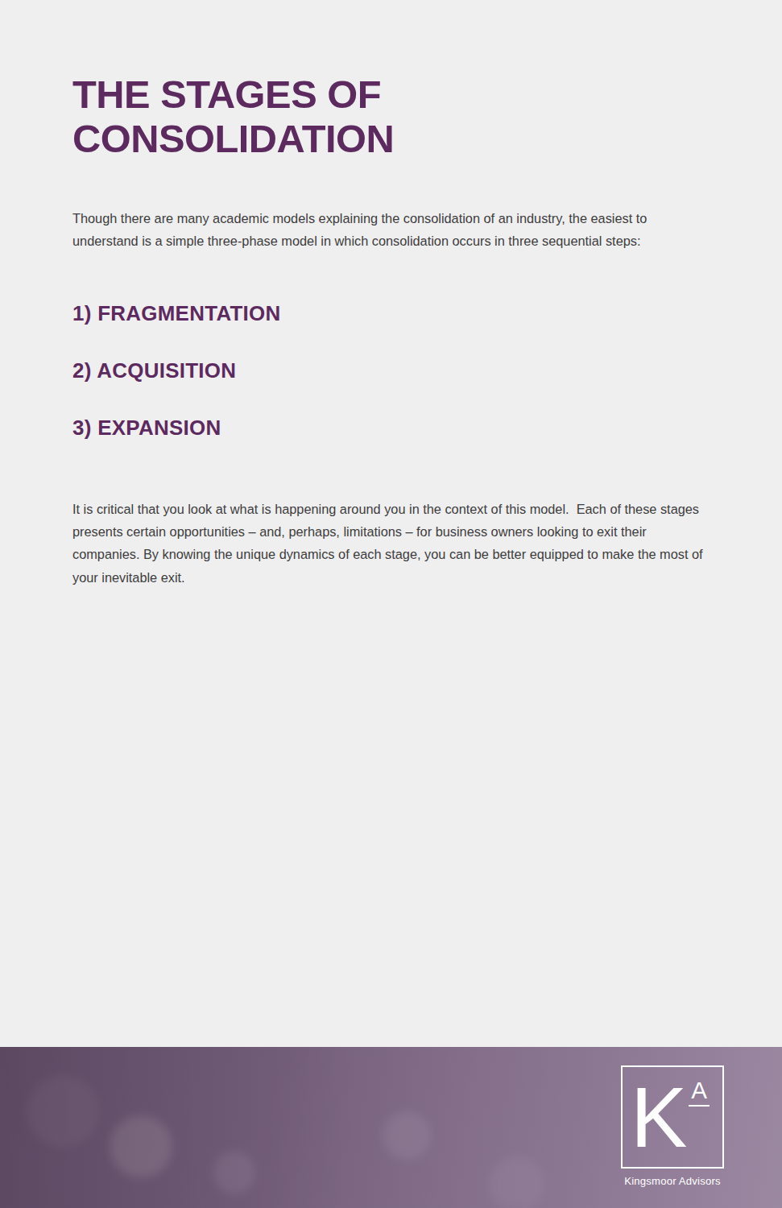The Stages of
Consolidation
Though there are many academic models explaining the consolidation of an industry, the easiest to understand is a simple three-phase model in which consolidation occurs in three sequential steps:
1) Fragmentation
2) Acquisition
3) Expansion
It is critical that you look at what is happening around you in the context of this model. Each of these stages presents certain opportunities – and, perhaps, limitations – for business owners looking to exit their companies. By knowing the unique dynamics of each stage, you can be better equipped to make the most of your inevitable exit.
K A
Kingsmoor Advisors